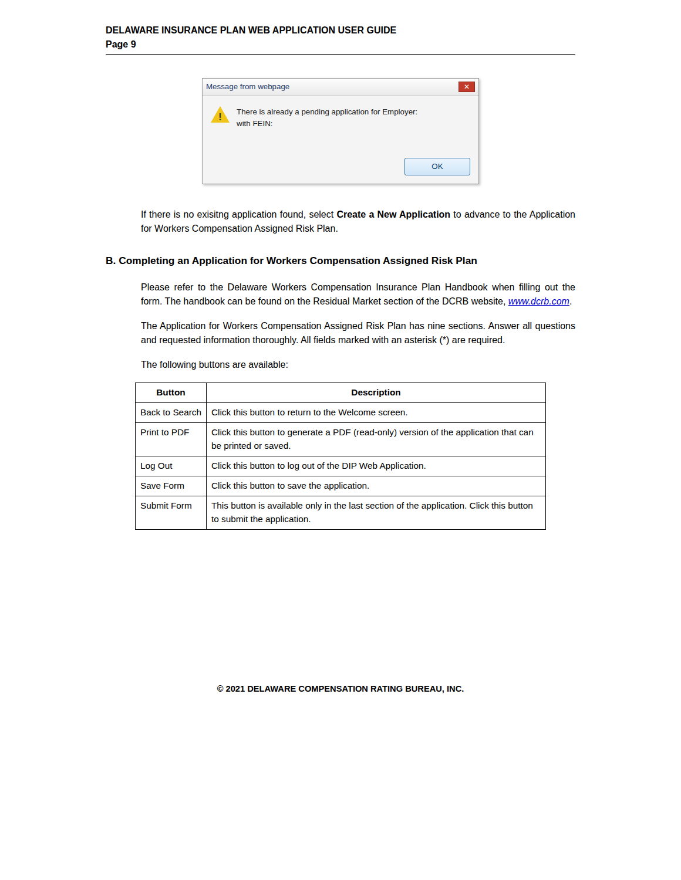DELAWARE INSURANCE PLAN WEB APPLICATION USER GUIDE Page 9
Message from webpage ✕
!
There is already a pending application for Employer:
with FEIN:
OK
If there is no exisitng application found, select Create a New Application to advance to the Application for Workers Compensation Assigned Risk Plan.
B. Completing an Application for Workers Compensation Assigned Risk Plan
Please refer to the Delaware Workers Compensation Insurance Plan Handbook when filling out the form. The handbook can be found on the Residual Market section of the DCRB website, www.dcrb.com.
The Application for Workers Compensation Assigned Risk Plan has nine sections. Answer all questions and requested information thoroughly. All fields marked with an asterisk (*) are required.
The following buttons are available:
| Button | Description |
| --- | --- |
| Back to Search | Click this button to return to the Welcome screen. |
| Print to PDF | Click this button to generate a PDF (read-only) version of the application that can be printed or saved. |
| Log Out | Click this button to log out of the DIP Web Application. |
| Save Form | Click this button to save the application. |
| Submit Form | This button is available only in the last section of the application. Click this button to submit the application. |
© 2021 DELAWARE COMPENSATION RATING BUREAU, INC.